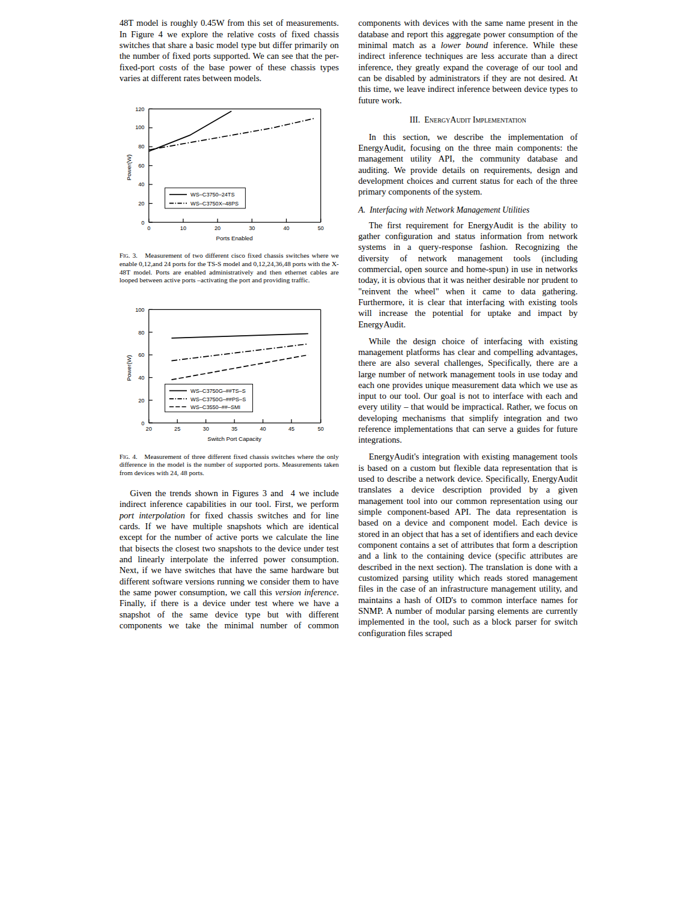48T model is roughly 0.45W from this set of measurements. In Figure 4 we explore the relative costs of fixed chassis switches that share a basic model type but differ primarily on the number of fixed ports supported. We can see that the per-fixed-port costs of the base power of these chassis types varies at different rates between models.
0 20 40 60 80 100 120 0 10 20 30 40 50 Ports Enabled Power(W) WS–C3750–24TS WS–C3750X–48PS
Fig. 3. Measurement of two different cisco fixed chassis switches where we enable 0,12,and 24 ports for the TS-S model and 0,12,24,36,48 ports with the X-48T model. Ports are enabled administratively and then ethernet cables are looped between active ports –activating the port and providing traffic.
0 20 40 60 80 100 20 25 30 35 40 45 50 Switch Port Capacity Power(W) WS–C3750G–##TS–S WS–C3750G–##PS–S WS–C3550–##–SMI
Fig. 4. Measurement of three different fixed chassis switches where the only difference in the model is the number of supported ports. Measurements taken from devices with 24, 48 ports.
Given the trends shown in Figures 3 and 4 we include indirect inference capabilities in our tool. First, we perform port interpolation for fixed chassis switches and for line cards. If we have multiple snapshots which are identical except for the number of active ports we calculate the line that bisects the closest two snapshots to the device under test and linearly interpolate the inferred power consumption. Next, if we have switches that have the same hardware but different software versions running we consider them to have the same power consumption, we call this version inference. Finally, if there is a device under test where we have a snapshot of the same device type but with different components we take the minimal number of common components with devices with the same name present in the database and report this aggregate power consumption of the minimal match as a lower bound inference. While these indirect inference techniques are less accurate than a direct inference, they greatly expand the coverage of our tool and can be disabled by administrators if they are not desired. At this time, we leave indirect inference between device types to future work.
III. EnergyAudit Implementation
In this section, we describe the implementation of EnergyAudit, focusing on the three main components: the management utility API, the community database and auditing. We provide details on requirements, design and development choices and current status for each of the three primary components of the system.
A. Interfacing with Network Management Utilities
The first requirement for EnergyAudit is the ability to gather configuration and status information from network systems in a query-response fashion. Recognizing the diversity of network management tools (including commercial, open source and home-spun) in use in networks today, it is obvious that it was neither desirable nor prudent to "reinvent the wheel" when it came to data gathering. Furthermore, it is clear that interfacing with existing tools will increase the potential for uptake and impact by EnergyAudit.
While the design choice of interfacing with existing management platforms has clear and compelling advantages, there are also several challenges, Specifically, there are a large number of network management tools in use today and each one provides unique measurement data which we use as input to our tool. Our goal is not to interface with each and every utility – that would be impractical. Rather, we focus on developing mechanisms that simplify integration and two reference implementations that can serve a guides for future integrations.
EnergyAudit's integration with existing management tools is based on a custom but flexible data representation that is used to describe a network device. Specifically, EnergyAudit translates a device description provided by a given management tool into our common representation using our simple component-based API. The data representation is based on a device and component model. Each device is stored in an object that has a set of identifiers and each device component contains a set of attributes that form a description and a link to the containing device (specific attributes are described in the next section). The translation is done with a customized parsing utility which reads stored management files in the case of an infrastructure management utility, and maintains a hash of OID's to common interface names for SNMP. A number of modular parsing elements are currently implemented in the tool, such as a block parser for switch configuration files scraped